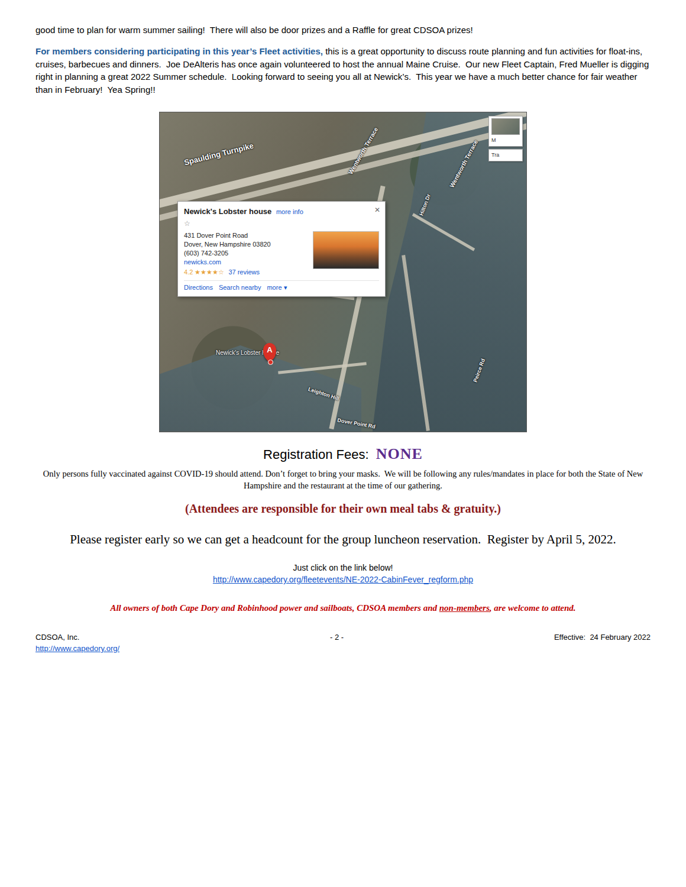good time to plan for warm summer sailing! There will also be door prizes and a Raffle for great CDSOA prizes!
For members considering participating in this year’s Fleet activities, this is a great opportunity to discuss route planning and fun activities for float-ins, cruises, barbecues and dinners. Joe DeAlteris has once again volunteered to host the annual Maine Cruise. Our new Fleet Captain, Fred Mueller is digging right in planning a great 2022 Summer schedule. Looking forward to seeing you all at Newick’s. This year we have a much better chance for fair weather than in February! Yea Spring!!
Spaulding Turnpike
Wentworth Terrace
Wentworth Terrace
Hilton Dr
Peirce Rd
Leighton Hill
Dover Point Rd
Newick's Lobster House
✕
Newick's Lobster house more info
☆
431 Dover Point Road
Dover, New Hampshire 03820
(603) 742-3205
newicks.com
4.2 ★★★★☆ 37 reviews
Directions Search nearby more ▾
M
Tra
Registration Fees: NONE
Only persons fully vaccinated against COVID-19 should attend. Don’t forget to bring your masks. We will be following any rules/mandates in place for both the State of New Hampshire and the restaurant at the time of our gathering.
(Attendees are responsible for their own meal tabs & gratuity.)
Please register early so we can get a headcount for the group luncheon reservation. Register by April 5, 2022.
Just click on the link below!
http://www.capedory.org/fleetevents/NE-2022-CabinFever_regform.php
All owners of both Cape Dory and Robinhood power and sailboats, CDSOA members and non-members, are welcome to attend.
CDSOA, Inc.
http://www.capedory.org/
- 2 -
Effective: 24 February 2022